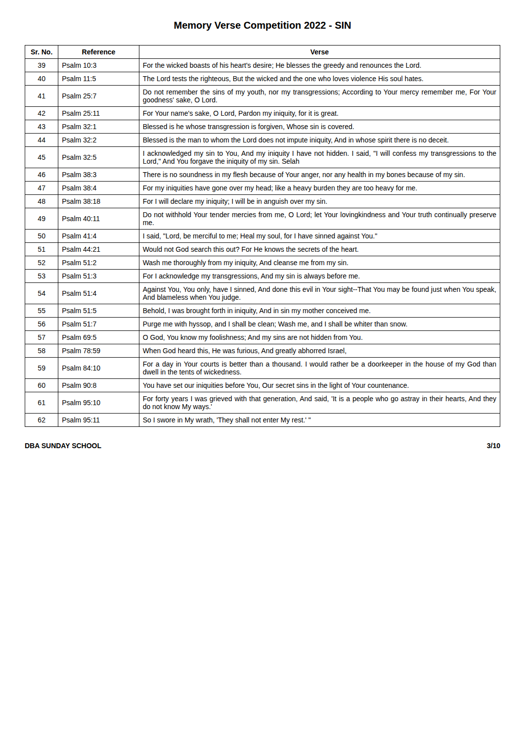Memory Verse Competition 2022 - SIN
| Sr. No. | Reference | Verse |
| --- | --- | --- |
| 39 | Psalm 10:3 | For the wicked boasts of his heart's desire; He blesses the greedy and renounces the Lord. |
| 40 | Psalm 11:5 | The Lord tests the righteous, But the wicked and the one who loves violence His soul hates. |
| 41 | Psalm 25:7 | Do not remember the sins of my youth, nor my transgressions; According to Your mercy remember me, For Your goodness' sake, O Lord. |
| 42 | Psalm 25:11 | For Your name's sake, O Lord, Pardon my iniquity, for it is great. |
| 43 | Psalm 32:1 | Blessed is he whose transgression is forgiven, Whose sin is covered. |
| 44 | Psalm 32:2 | Blessed is the man to whom the Lord does not impute iniquity, And in whose spirit there is no deceit. |
| 45 | Psalm 32:5 | I acknowledged my sin to You, And my iniquity I have not hidden. I said, "I will confess my transgressions to the Lord," And You forgave the iniquity of my sin. Selah |
| 46 | Psalm 38:3 | There is no soundness in my flesh because of Your anger, nor any health in my bones because of my sin. |
| 47 | Psalm 38:4 | For my iniquities have gone over my head; like a heavy burden they are too heavy for me. |
| 48 | Psalm 38:18 | For I will declare my iniquity; I will be in anguish over my sin. |
| 49 | Psalm 40:11 | Do not withhold Your tender mercies from me, O Lord; let Your lovingkindness and Your truth continually preserve me. |
| 50 | Psalm 41:4 | I said, "Lord, be merciful to me; Heal my soul, for I have sinned against You." |
| 51 | Psalm 44:21 | Would not God search this out? For He knows the secrets of the heart. |
| 52 | Psalm 51:2 | Wash me thoroughly from my iniquity, And cleanse me from my sin. |
| 53 | Psalm 51:3 | For I acknowledge my transgressions, And my sin is always before me. |
| 54 | Psalm 51:4 | Against You, You only, have I sinned, And done this evil in Your sight--That You may be found just when You speak, And blameless when You judge. |
| 55 | Psalm 51:5 | Behold, I was brought forth in iniquity, And in sin my mother conceived me. |
| 56 | Psalm 51:7 | Purge me with hyssop, and I shall be clean; Wash me, and I shall be whiter than snow. |
| 57 | Psalm 69:5 | O God, You know my foolishness; And my sins are not hidden from You. |
| 58 | Psalm 78:59 | When God heard this, He was furious, And greatly abhorred Israel, |
| 59 | Psalm 84:10 | For a day in Your courts is better than a thousand. I would rather be a doorkeeper in the house of my God than dwell in the tents of wickedness. |
| 60 | Psalm 90:8 | You have set our iniquities before You, Our secret sins in the light of Your countenance. |
| 61 | Psalm 95:10 | For forty years I was grieved with that generation, And said, 'It is a people who go astray in their hearts, And they do not know My ways.' |
| 62 | Psalm 95:11 | So I swore in My wrath, 'They shall not enter My rest.' " |
DBA SUNDAY SCHOOL 3/10